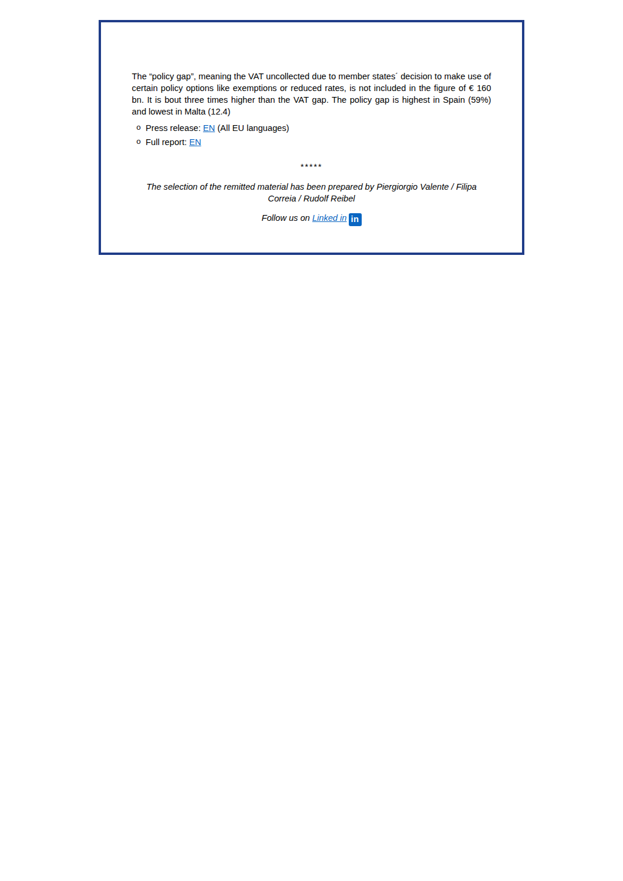The “policy gap”, meaning the VAT uncollected due to member states´ decision to make use of certain policy options like exemptions or reduced rates, is not included in the figure of € 160 bn. It is bout three times higher than the VAT gap. The policy gap is highest in Spain (59%) and lowest in Malta (12.4)
Press release: EN (All EU languages)
Full report: EN
*****
The selection of the remitted material has been prepared by Piergiorgio Valente / Filipa Correia / Rudolf Reibel
Follow us on Linked in in